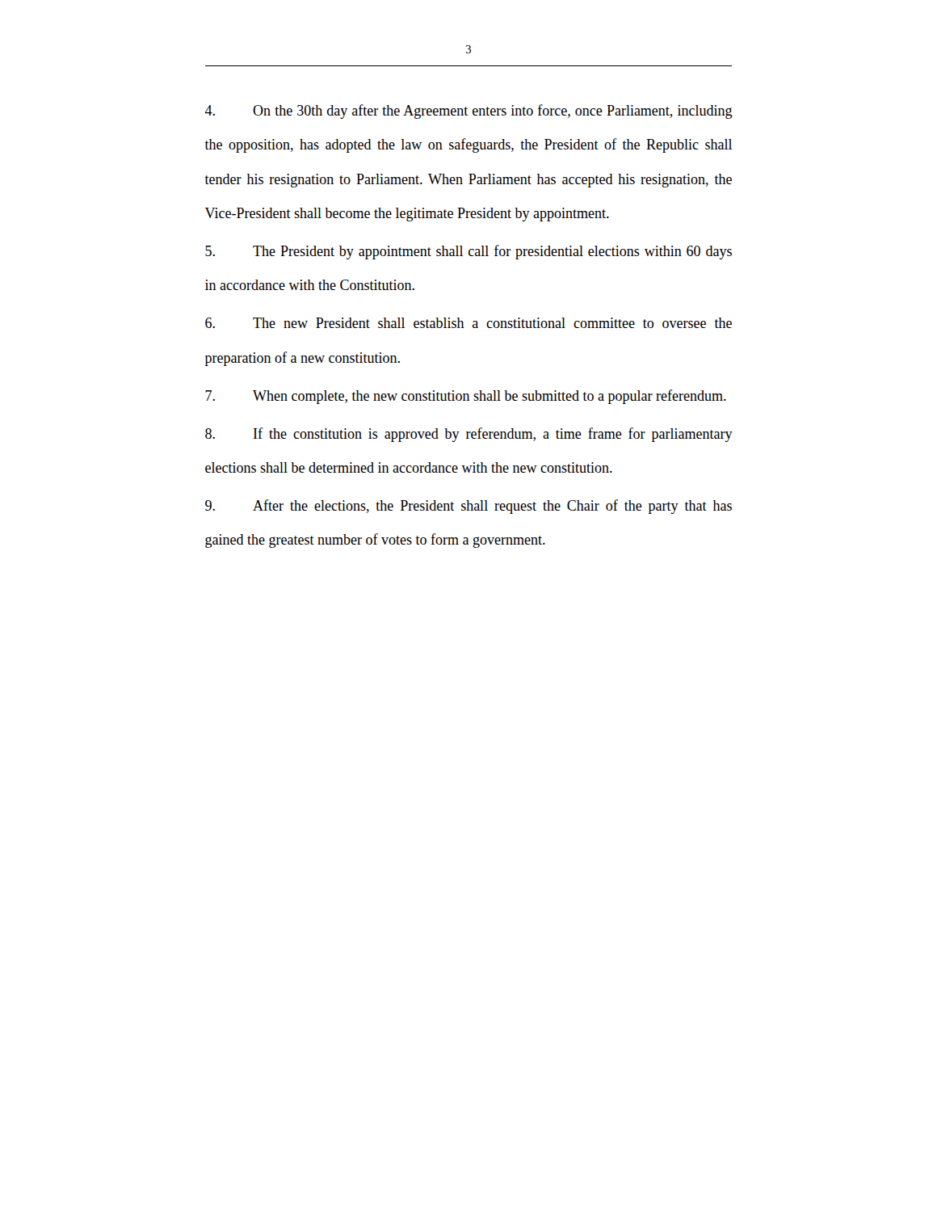3
4. On the 30th day after the Agreement enters into force, once Parliament, including the opposition, has adopted the law on safeguards, the President of the Republic shall tender his resignation to Parliament. When Parliament has accepted his resignation, the Vice-President shall become the legitimate President by appointment.
5. The President by appointment shall call for presidential elections within 60 days in accordance with the Constitution.
6. The new President shall establish a constitutional committee to oversee the preparation of a new constitution.
7. When complete, the new constitution shall be submitted to a popular referendum.
8. If the constitution is approved by referendum, a time frame for parliamentary elections shall be determined in accordance with the new constitution.
9. After the elections, the President shall request the Chair of the party that has gained the greatest number of votes to form a government.